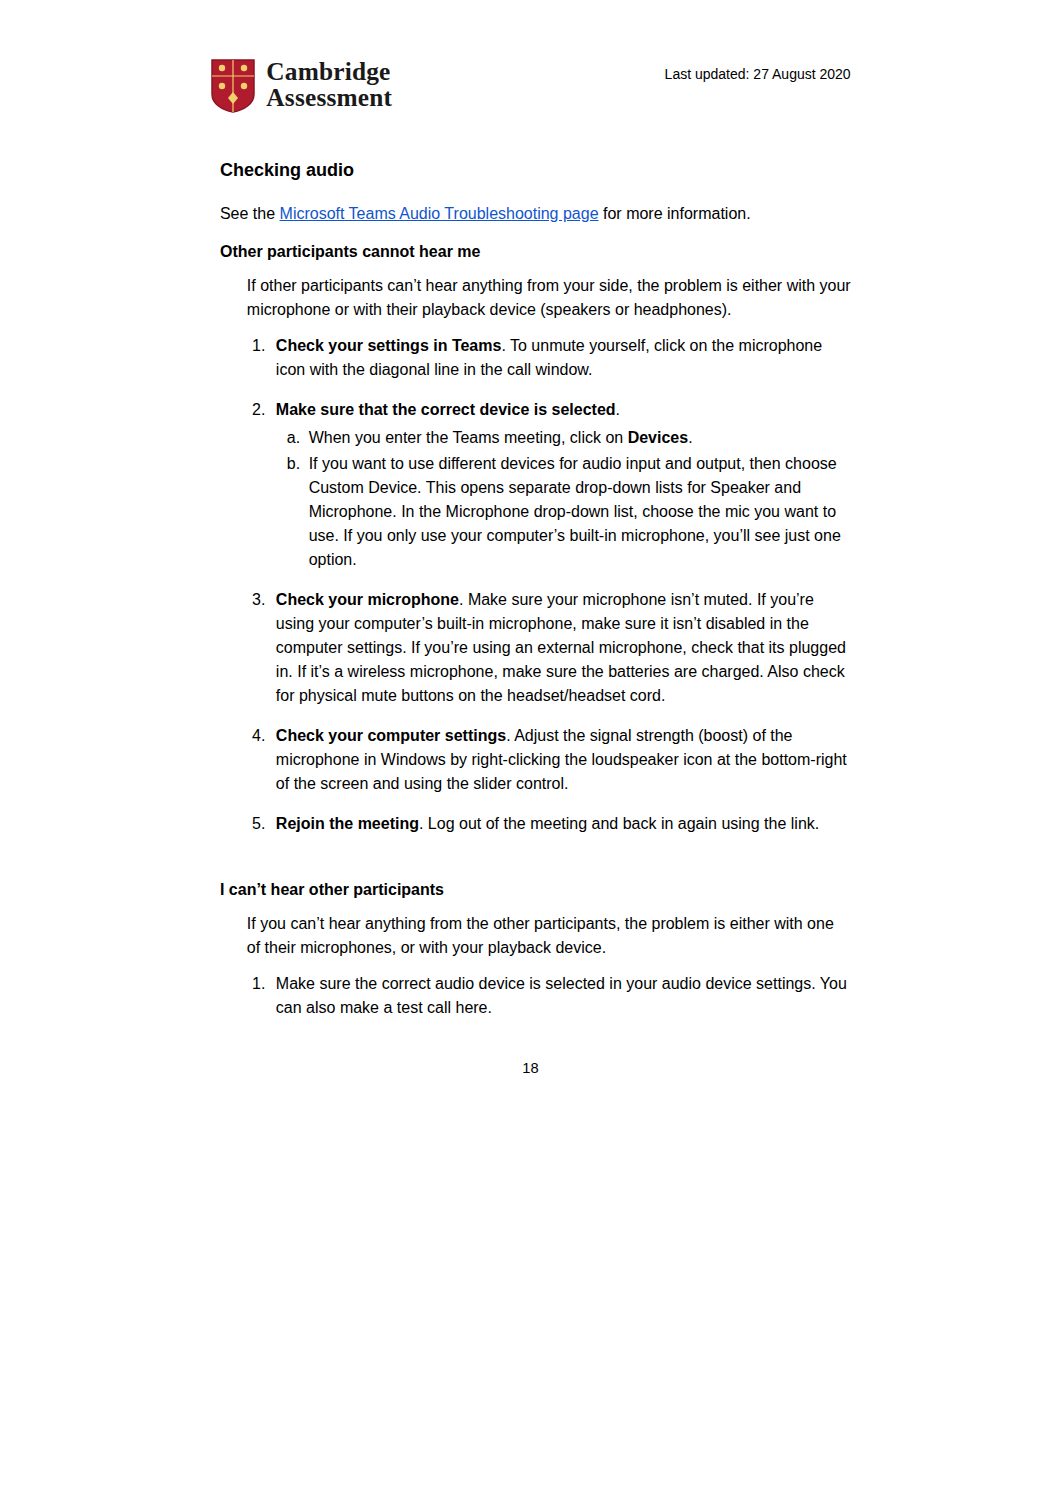Cambridge
Assessment
Last updated: 27 August 2020
Checking audio
See the Microsoft Teams Audio Troubleshooting page for more information.
Other participants cannot hear me
If other participants can’t hear anything from your side, the problem is either with your microphone or with their playback device (speakers or headphones).
Check your settings in Teams. To unmute yourself, click on the microphone icon with the diagonal line in the call window.
Make sure that the correct device is selected.
When you enter the Teams meeting, click on Devices.
If you want to use different devices for audio input and output, then choose Custom Device. This opens separate drop-down lists for Speaker and Microphone. In the Microphone drop-down list, choose the mic you want to use. If you only use your computer’s built-in microphone, you’ll see just one option.
Check your microphone. Make sure your microphone isn’t muted. If you’re using your computer’s built-in microphone, make sure it isn’t disabled in the computer settings. If you’re using an external microphone, check that its plugged in. If it’s a wireless microphone, make sure the batteries are charged. Also check for physical mute buttons on the headset/headset cord.
Check your computer settings. Adjust the signal strength (boost) of the microphone in Windows by right-clicking the loudspeaker icon at the bottom-right of the screen and using the slider control.
Rejoin the meeting. Log out of the meeting and back in again using the link.
I can’t hear other participants
If you can’t hear anything from the other participants, the problem is either with one of their microphones, or with your playback device.
Make sure the correct audio device is selected in your audio device settings. You can also make a test call here.
18